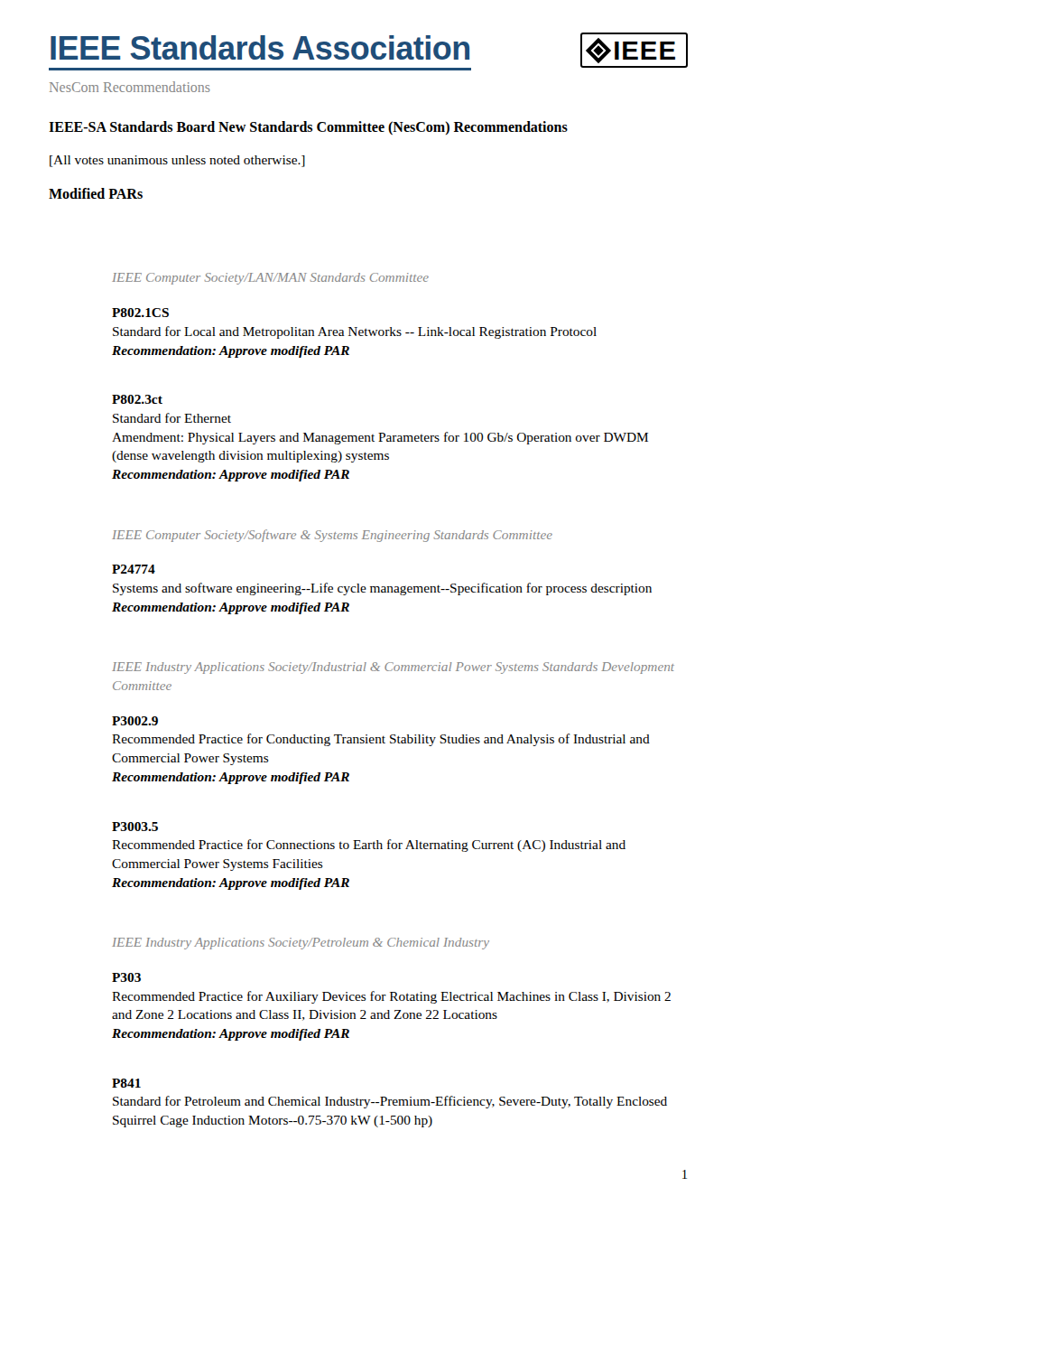IEEE Standards Association
IEEE
NesCom Recommendations
IEEE-SA Standards Board New Standards Committee (NesCom) Recommendations
[All votes unanimous unless noted otherwise.]
Modified PARs
IEEE Computer Society/LAN/MAN Standards Committee
P802.1CS
Standard for Local and Metropolitan Area Networks -- Link-local Registration Protocol
Recommendation: Approve modified PAR
P802.3ct
Standard for Ethernet
Amendment: Physical Layers and Management Parameters for 100 Gb/s Operation over DWDM (dense wavelength division multiplexing) systems
Recommendation: Approve modified PAR
IEEE Computer Society/Software & Systems Engineering Standards Committee
P24774
Systems and software engineering--Life cycle management--Specification for process description
Recommendation: Approve modified PAR
IEEE Industry Applications Society/Industrial & Commercial Power Systems Standards Development Committee
P3002.9
Recommended Practice for Conducting Transient Stability Studies and Analysis of Industrial and Commercial Power Systems
Recommendation: Approve modified PAR
P3003.5
Recommended Practice for Connections to Earth for Alternating Current (AC) Industrial and Commercial Power Systems Facilities
Recommendation: Approve modified PAR
IEEE Industry Applications Society/Petroleum & Chemical Industry
P303
Recommended Practice for Auxiliary Devices for Rotating Electrical Machines in Class I, Division 2 and Zone 2 Locations and Class II, Division 2 and Zone 22 Locations
Recommendation: Approve modified PAR
P841
Standard for Petroleum and Chemical Industry--Premium-Efficiency, Severe-Duty, Totally Enclosed Squirrel Cage Induction Motors--0.75-370 kW (1-500 hp)
1